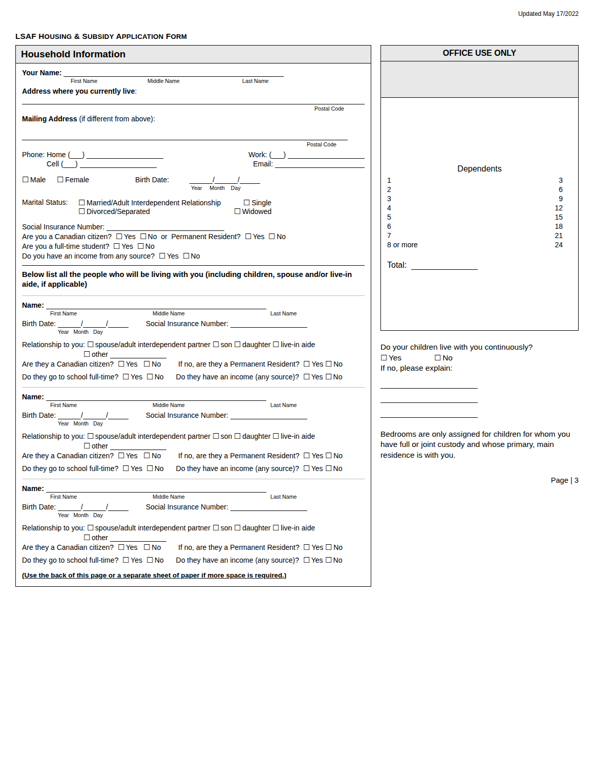Updated May 17/2022
LSAF HOUSING & SUBSIDY APPLICATION FORM
Household Information
Your Name:
First Name Middle Name Last Name
Address where you currently live:
Postal Code
Mailing Address (if different from above):
Postal Code
Phone: Home (___)
Work: (___)
Cell (___)
Email:
Male Female Birth Date: / /
Year Month Day
Marital Status:
Married/Adult Interdependent Relationship Single
Divorced/Separated Widowed
Social Insurance Number:
Are you a Canadian citizen? Yes No or Permanent Resident? Yes No
Are you a full-time student? Yes No
Do you have an income from any source? Yes No
Below list all the people who will be living with you (including children, spouse and/or live-in aide, if applicable)
Name:
First Name Middle Name Last Name
Birth Date: / / Social Insurance Number:
Year Month Day
Relationship to you: spouse/adult interdependent partner son daughter live-in aide
other
Are they a Canadian citizen? Yes No If no, are they a Permanent Resident? Yes No
Do they go to school full-time? Yes No Do they have an income (any source)? Yes No
Name:
First Name Middle Name Last Name
Birth Date: / / Social Insurance Number:
Year Month Day
Relationship to you: spouse/adult interdependent partner son daughter live-in aide
other
Are they a Canadian citizen? Yes No If no, are they a Permanent Resident? Yes No
Do they go to school full-time? Yes No Do they have an income (any source)? Yes No
Name:
First Name Middle Name Last Name
Birth Date: / / Social Insurance Number:
Year Month Day
Relationship to you: spouse/adult interdependent partner son daughter live-in aide
other
Are they a Canadian citizen? Yes No If no, are they a Permanent Resident? Yes No
Do they go to school full-time? Yes No Do they have an income (any source)? Yes No
(Use the back of this page or a separate sheet of paper if more space is required.)
OFFICE USE ONLY
Dependents
| 1 | 3 |
| 2 | 6 |
| 3 | 9 |
| 4 | 12 |
| 5 | 15 |
| 6 | 18 |
| 7 | 21 |
| 8 or more | 24 |
Total:
Do your children live with you continuously?
Yes No
If no, please explain:
Bedrooms are only assigned for children for whom you have full or joint custody and whose primary, main residence is with you.
Page | 3